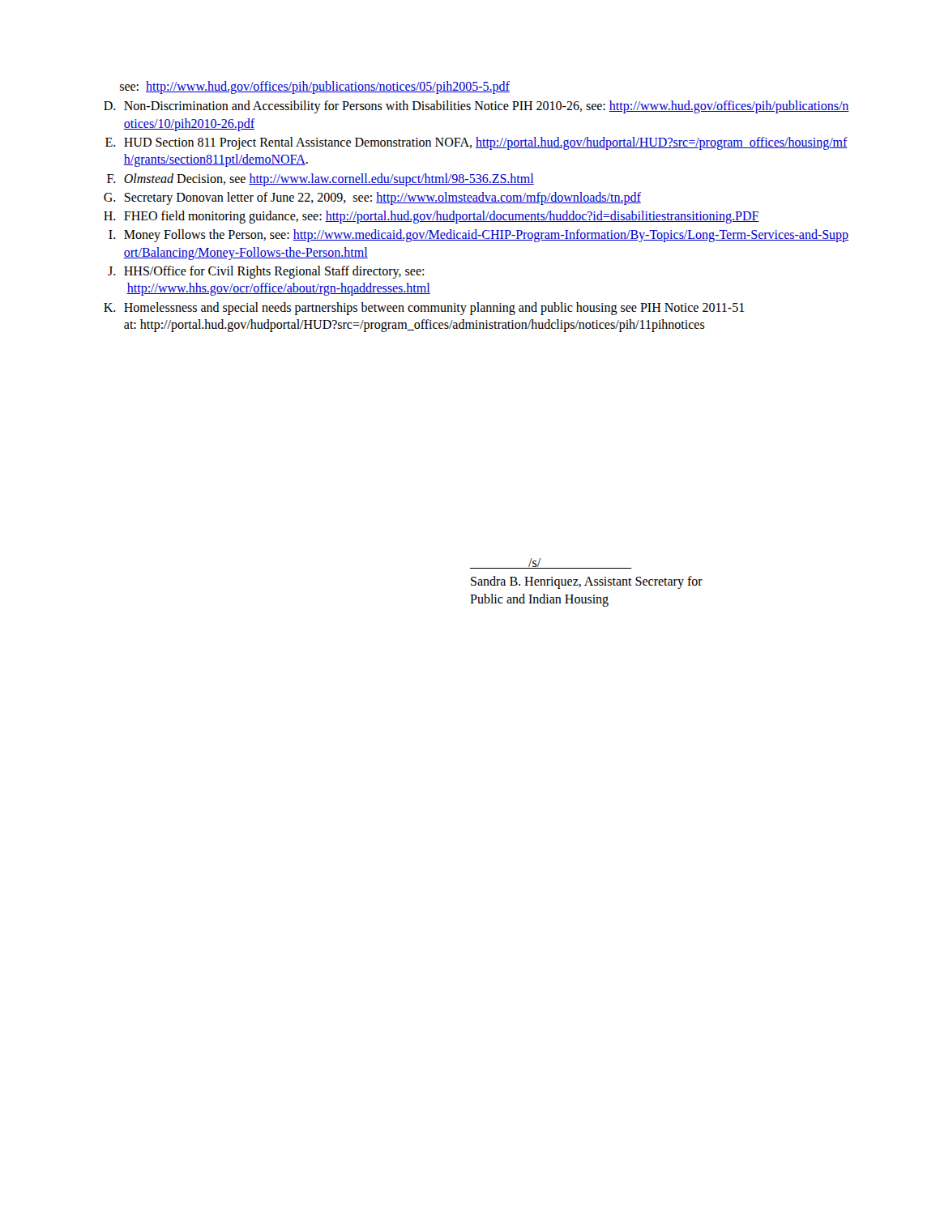see: http://www.hud.gov/offices/pih/publications/notices/05/pih2005-5.pdf
Non-Discrimination and Accessibility for Persons with Disabilities Notice PIH 2010-26, see: http://www.hud.gov/offices/pih/publications/notices/10/pih2010-26.pdf
HUD Section 811 Project Rental Assistance Demonstration NOFA, http://portal.hud.gov/hudportal/HUD?src=/program_offices/housing/mfh/grants/section811ptl/demoNOFA.
Olmstead Decision, see http://www.law.cornell.edu/supct/html/98-536.ZS.html
Secretary Donovan letter of June 22, 2009, see: http://www.olmsteadva.com/mfp/downloads/tn.pdf
FHEO field monitoring guidance, see: http://portal.hud.gov/hudportal/documents/huddoc?id=disabilitiestransitioning.PDF
Money Follows the Person, see: http://www.medicaid.gov/Medicaid-CHIP-Program-Information/By-Topics/Long-Term-Services-and-Support/Balancing/Money-Follows-the-Person.html
HHS/Office for Civil Rights Regional Staff directory, see:
http://www.hhs.gov/ocr/office/about/rgn-hqaddresses.html
Homelessness and special needs partnerships between community planning and public housing see PIH Notice 2011-51
at: http://portal.hud.gov/hudportal/HUD?src=/program_offices/administration/hudclips/notices/pih/11pihnotices
/s/
Sandra B. Henriquez, Assistant Secretary for
Public and Indian Housing